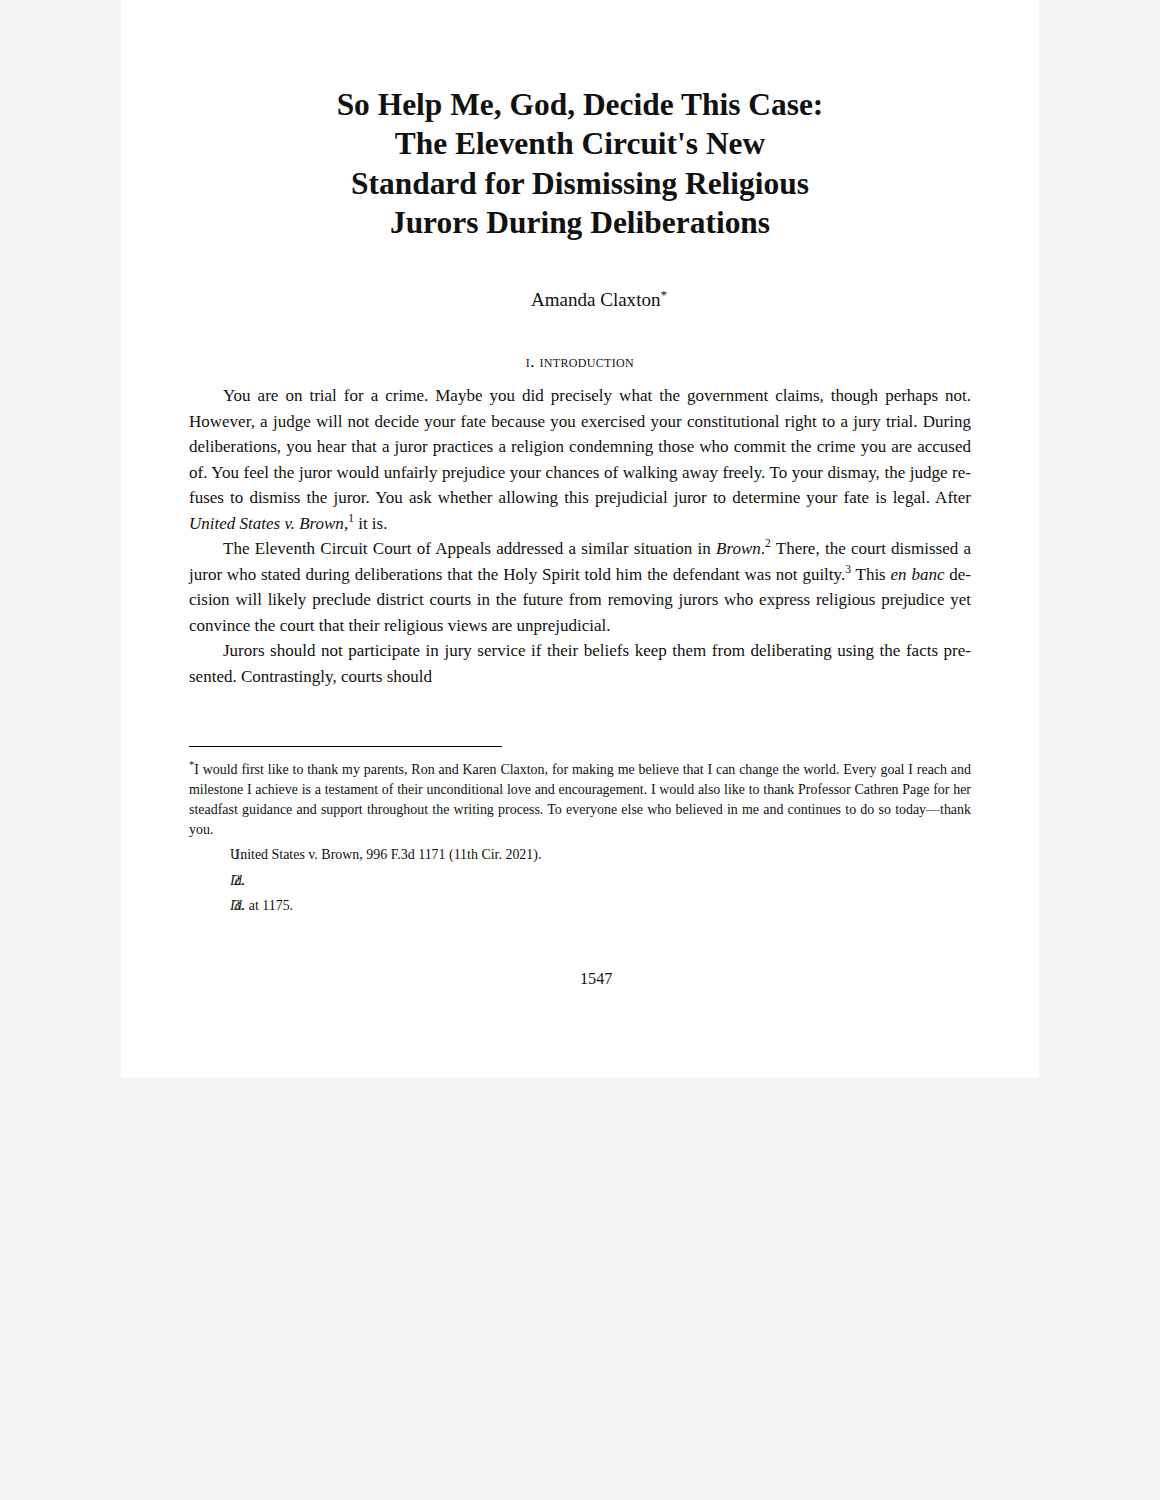So Help Me, God, Decide This Case:
The Eleventh Circuit's New
Standard for Dismissing Religious
Jurors During Deliberations
Amanda Claxton*
I. Introduction
You are on trial for a crime. Maybe you did precisely what the government claims, though perhaps not. However, a judge will not decide your fate because you exercised your constitutional right to a jury trial. During deliberations, you hear that a juror practices a religion condemning those who commit the crime you are accused of. You feel the juror would unfairly prejudice your chances of walking away freely. To your dismay, the judge refuses to dismiss the juror. You ask whether allowing this prejudicial juror to determine your fate is legal. After United States v. Brown,1 it is.
The Eleventh Circuit Court of Appeals addressed a similar situation in Brown.2 There, the court dismissed a juror who stated during deliberations that the Holy Spirit told him the defendant was not guilty.3 This en banc decision will likely preclude district courts in the future from removing jurors who express religious prejudice yet convince the court that their religious views are unprejudicial.
Jurors should not participate in jury service if their beliefs keep them from deliberating using the facts presented. Contrastingly, courts should
*I would first like to thank my parents, Ron and Karen Claxton, for making me believe that I can change the world. Every goal I reach and milestone I achieve is a testament of their unconditional love and encouragement. I would also like to thank Professor Cathren Page for her steadfast guidance and support throughout the writing process. To everyone else who believed in me and continues to do so today—thank you.
1. United States v. Brown, 996 F.3d 1171 (11th Cir. 2021).
2. Id.
3. Id. at 1175.
1547